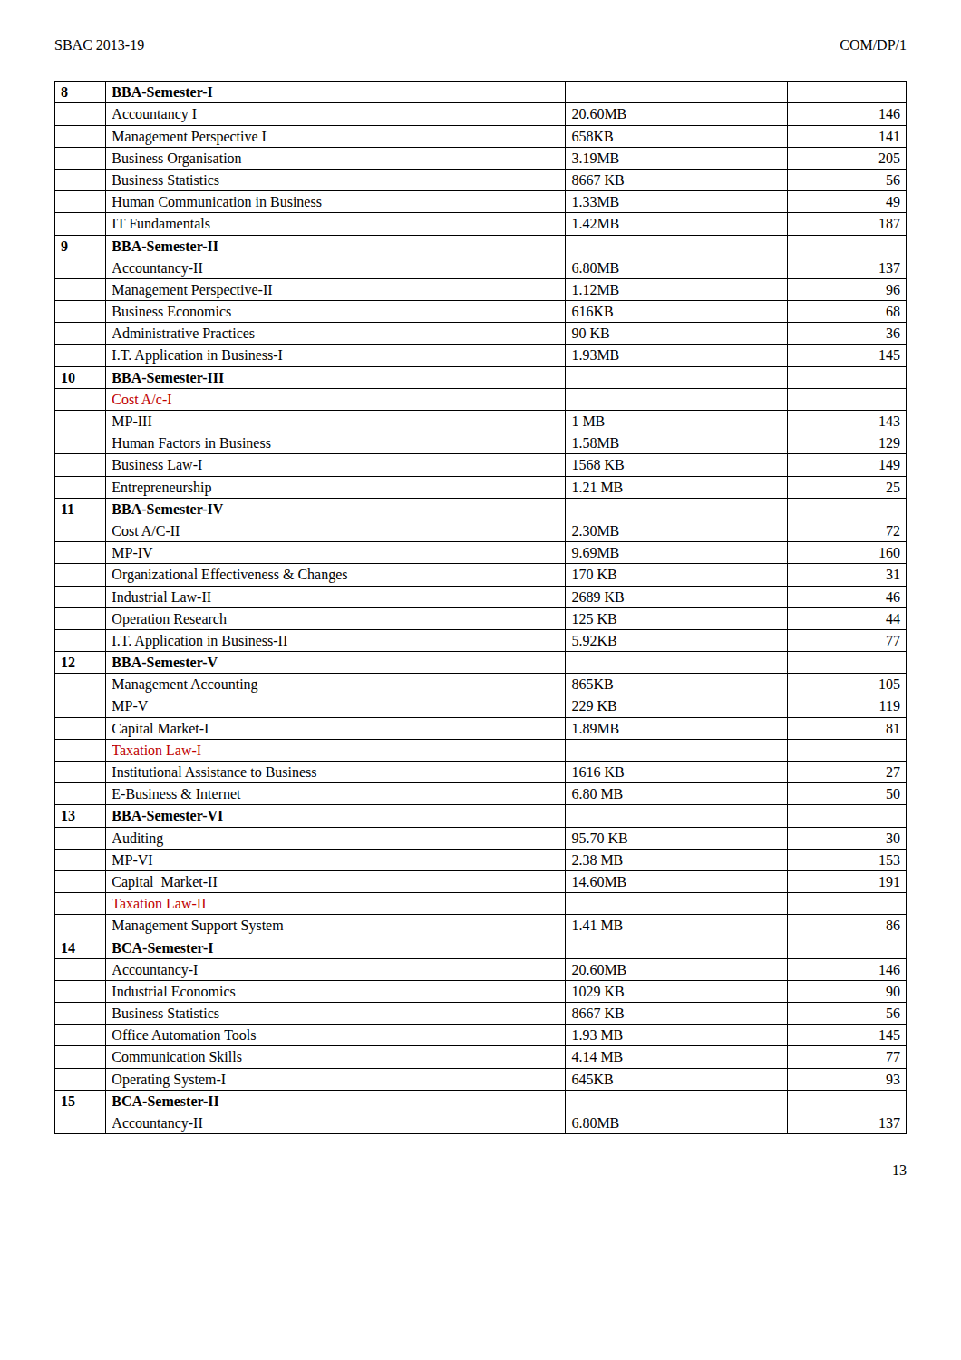SBAC 2013-19 COM/DP/1
| 8 | BBA-Semester-I | | |
| | Accountancy I | 20.60MB | 146 |
| | Management Perspective I | 658KB | 141 |
| | Business Organisation | 3.19MB | 205 |
| | Business Statistics | 8667 KB | 56 |
| | Human Communication in Business | 1.33MB | 49 |
| | IT Fundamentals | 1.42MB | 187 |
| 9 | BBA-Semester-II | | |
| | Accountancy-II | 6.80MB | 137 |
| | Management Perspective-II | 1.12MB | 96 |
| | Business Economics | 616KB | 68 |
| | Administrative Practices | 90 KB | 36 |
| | I.T. Application in Business-I | 1.93MB | 145 |
| 10 | BBA-Semester-III | | |
| | Cost A/c-I | | |
| | MP-III | 1 MB | 143 |
| | Human Factors in Business | 1.58MB | 129 |
| | Business Law-I | 1568 KB | 149 |
| | Entrepreneurship | 1.21 MB | 25 |
| 11 | BBA-Semester-IV | | |
| | Cost A/C-II | 2.30MB | 72 |
| | MP-IV | 9.69MB | 160 |
| | Organizational Effectiveness & Changes | 170 KB | 31 |
| | Industrial Law-II | 2689 KB | 46 |
| | Operation Research | 125 KB | 44 |
| | I.T. Application in Business-II | 5.92KB | 77 |
| 12 | BBA-Semester-V | | |
| | Management Accounting | 865KB | 105 |
| | MP-V | 229 KB | 119 |
| | Capital Market-I | 1.89MB | 81 |
| | Taxation Law-I | | |
| | Institutional Assistance to Business | 1616 KB | 27 |
| | E-Business & Internet | 6.80 MB | 50 |
| 13 | BBA-Semester-VI | | |
| | Auditing | 95.70 KB | 30 |
| | MP-VI | 2.38 MB | 153 |
| | Capital Market-II | 14.60MB | 191 |
| | Taxation Law-II | | |
| | Management Support System | 1.41 MB | 86 |
| 14 | BCA-Semester-I | | |
| | Accountancy-I | 20.60MB | 146 |
| | Industrial Economics | 1029 KB | 90 |
| | Business Statistics | 8667 KB | 56 |
| | Office Automation Tools | 1.93 MB | 145 |
| | Communication Skills | 4.14 MB | 77 |
| | Operating System-I | 645KB | 93 |
| 15 | BCA-Semester-II | | |
| | Accountancy-II | 6.80MB | 137 |
13